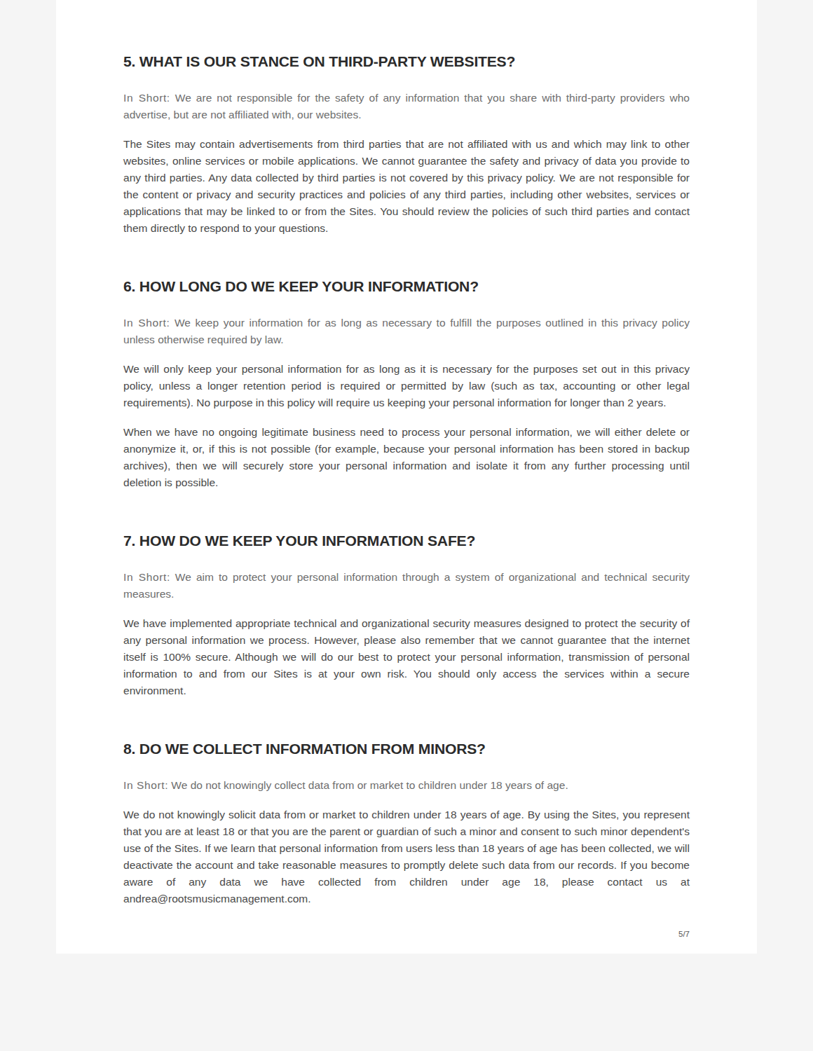5. WHAT IS OUR STANCE ON THIRD-PARTY WEBSITES?
In Short: We are not responsible for the safety of any information that you share with third-party providers who advertise, but are not affiliated with, our websites.
The Sites may contain advertisements from third parties that are not affiliated with us and which may link to other websites, online services or mobile applications. We cannot guarantee the safety and privacy of data you provide to any third parties. Any data collected by third parties is not covered by this privacy policy. We are not responsible for the content or privacy and security practices and policies of any third parties, including other websites, services or applications that may be linked to or from the Sites. You should review the policies of such third parties and contact them directly to respond to your questions.
6. HOW LONG DO WE KEEP YOUR INFORMATION?
In Short: We keep your information for as long as necessary to fulfill the purposes outlined in this privacy policy unless otherwise required by law.
We will only keep your personal information for as long as it is necessary for the purposes set out in this privacy policy, unless a longer retention period is required or permitted by law (such as tax, accounting or other legal requirements). No purpose in this policy will require us keeping your personal information for longer than 2 years.
When we have no ongoing legitimate business need to process your personal information, we will either delete or anonymize it, or, if this is not possible (for example, because your personal information has been stored in backup archives), then we will securely store your personal information and isolate it from any further processing until deletion is possible.
7. HOW DO WE KEEP YOUR INFORMATION SAFE?
In Short: We aim to protect your personal information through a system of organizational and technical security measures.
We have implemented appropriate technical and organizational security measures designed to protect the security of any personal information we process. However, please also remember that we cannot guarantee that the internet itself is 100% secure. Although we will do our best to protect your personal information, transmission of personal information to and from our Sites is at your own risk. You should only access the services within a secure environment.
8. DO WE COLLECT INFORMATION FROM MINORS?
In Short: We do not knowingly collect data from or market to children under 18 years of age.
We do not knowingly solicit data from or market to children under 18 years of age. By using the Sites, you represent that you are at least 18 or that you are the parent or guardian of such a minor and consent to such minor dependent's use of the Sites. If we learn that personal information from users less than 18 years of age has been collected, we will deactivate the account and take reasonable measures to promptly delete such data from our records. If you become aware of any data we have collected from children under age 18, please contact us at andrea@rootsmusicmanagement.com.
5/7